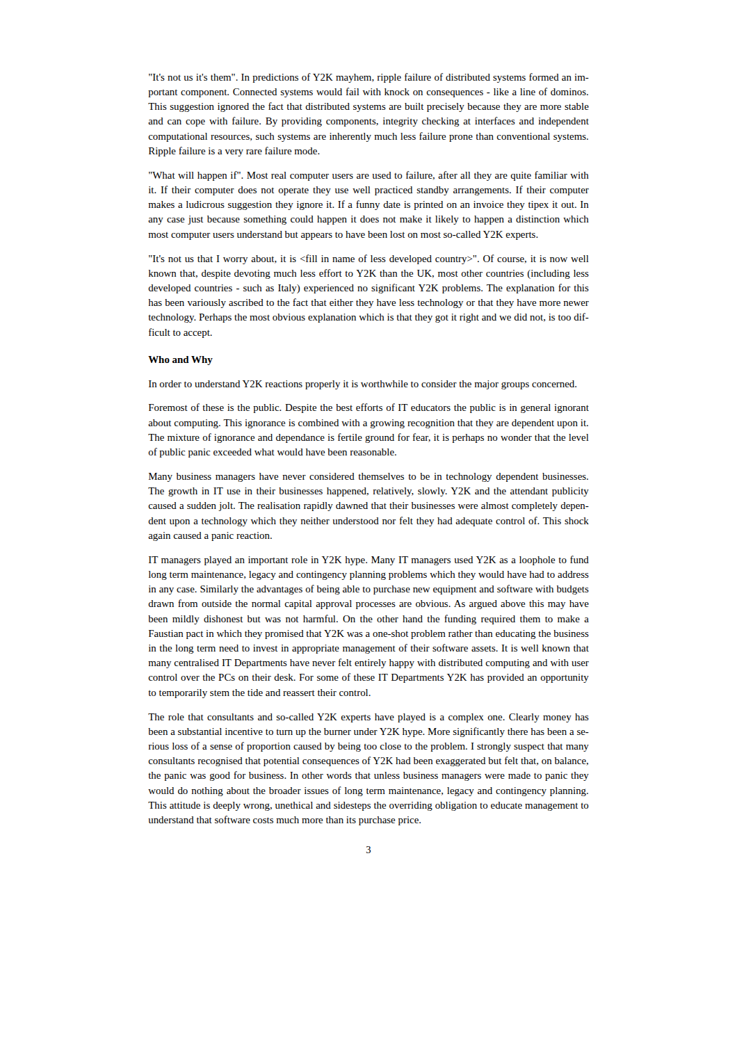"It's not us it's them". In predictions of Y2K mayhem, ripple failure of distributed systems formed an important component. Connected systems would fail with knock on consequences - like a line of dominos. This suggestion ignored the fact that distributed systems are built precisely because they are more stable and can cope with failure. By providing components, integrity checking at interfaces and independent computational resources, such systems are inherently much less failure prone than conventional systems. Ripple failure is a very rare failure mode.
"What will happen if". Most real computer users are used to failure, after all they are quite familiar with it. If their computer does not operate they use well practiced standby arrangements. If their computer makes a ludicrous suggestion they ignore it. If a funny date is printed on an invoice they tipex it out. In any case just because something could happen it does not make it likely to happen a distinction which most computer users understand but appears to have been lost on most so-called Y2K experts.
"It's not us that I worry about, it is <fill in name of less developed country>". Of course, it is now well known that, despite devoting much less effort to Y2K than the UK, most other countries (including less developed countries - such as Italy) experienced no significant Y2K problems. The explanation for this has been variously ascribed to the fact that either they have less technology or that they have more newer technology. Perhaps the most obvious explanation which is that they got it right and we did not, is too difficult to accept.
Who and Why
In order to understand Y2K reactions properly it is worthwhile to consider the major groups concerned.
Foremost of these is the public. Despite the best efforts of IT educators the public is in general ignorant about computing. This ignorance is combined with a growing recognition that they are dependent upon it. The mixture of ignorance and dependance is fertile ground for fear, it is perhaps no wonder that the level of public panic exceeded what would have been reasonable.
Many business managers have never considered themselves to be in technology dependent businesses. The growth in IT use in their businesses happened, relatively, slowly. Y2K and the attendant publicity caused a sudden jolt. The realisation rapidly dawned that their businesses were almost completely dependent upon a technology which they neither understood nor felt they had adequate control of. This shock again caused a panic reaction.
IT managers played an important role in Y2K hype. Many IT managers used Y2K as a loophole to fund long term maintenance, legacy and contingency planning problems which they would have had to address in any case. Similarly the advantages of being able to purchase new equipment and software with budgets drawn from outside the normal capital approval processes are obvious. As argued above this may have been mildly dishonest but was not harmful. On the other hand the funding required them to make a Faustian pact in which they promised that Y2K was a one-shot problem rather than educating the business in the long term need to invest in appropriate management of their software assets. It is well known that many centralised IT Departments have never felt entirely happy with distributed computing and with user control over the PCs on their desk. For some of these IT Departments Y2K has provided an opportunity to temporarily stem the tide and reassert their control.
The role that consultants and so-called Y2K experts have played is a complex one. Clearly money has been a substantial incentive to turn up the burner under Y2K hype. More significantly there has been a serious loss of a sense of proportion caused by being too close to the problem. I strongly suspect that many consultants recognised that potential consequences of Y2K had been exaggerated but felt that, on balance, the panic was good for business. In other words that unless business managers were made to panic they would do nothing about the broader issues of long term maintenance, legacy and contingency planning. This attitude is deeply wrong, unethical and sidesteps the overriding obligation to educate management to understand that software costs much more than its purchase price.
3